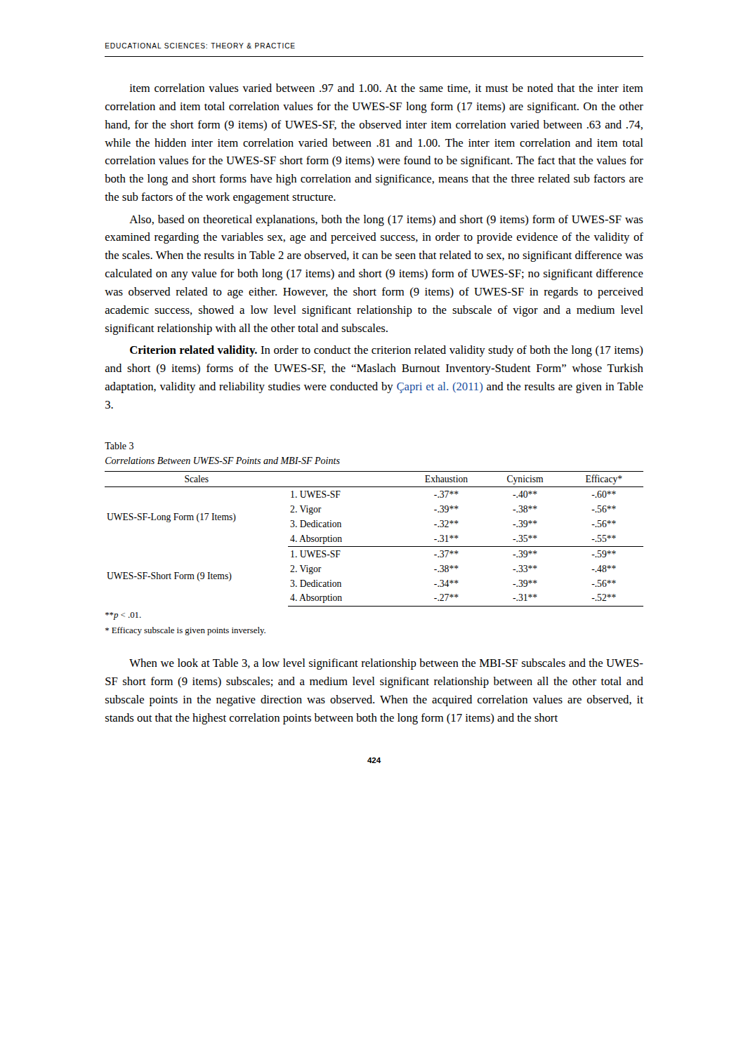Educational Sciences: Theory & Practice
item correlation values varied between .97 and 1.00. At the same time, it must be noted that the inter item correlation and item total correlation values for the UWES-SF long form (17 items) are significant. On the other hand, for the short form (9 items) of UWES-SF, the observed inter item correlation varied between .63 and .74, while the hidden inter item correlation varied between .81 and 1.00. The inter item correlation and item total correlation values for the UWES-SF short form (9 items) were found to be significant. The fact that the values for both the long and short forms have high correlation and significance, means that the three related sub factors are the sub factors of the work engagement structure.
Also, based on theoretical explanations, both the long (17 items) and short (9 items) form of UWES-SF was examined regarding the variables sex, age and perceived success, in order to provide evidence of the validity of the scales. When the results in Table 2 are observed, it can be seen that related to sex, no significant difference was calculated on any value for both long (17 items) and short (9 items) form of UWES-SF; no significant difference was observed related to age either. However, the short form (9 items) of UWES-SF in regards to perceived academic success, showed a low level significant relationship to the subscale of vigor and a medium level significant relationship with all the other total and subscales.
Criterion related validity. In order to conduct the criterion related validity study of both the long (17 items) and short (9 items) forms of the UWES-SF, the “Maslach Burnout Inventory-Student Form” whose Turkish adaptation, validity and reliability studies were conducted by Çapri et al. (2011) and the results are given in Table 3.
Table 3
Correlations Between UWES-SF Points and MBI-SF Points
| Scales | | Exhaustion | Cynicism | Efficacy* |
| --- | --- | --- | --- | --- |
| UWES-SF-Long Form (17 Items) | 1. UWES-SF | -.37** | -.40** | -.60** |
| 2. Vigor | -.39** | -.38** | -.56** |
| 3. Dedication | -.32** | -.39** | -.56** |
| 4. Absorption | -.31** | -.35** | -.55** |
| UWES-SF-Short Form (9 Items) | 1. UWES-SF | -.37** | -.39** | -.59** |
| 2. Vigor | -.38** | -.33** | -.48** |
| 3. Dedication | -.34** | -.39** | -.56** |
| 4. Absorption | -.27** | -.31** | -.52** |
**p < .01.
* Efficacy subscale is given points inversely.
When we look at Table 3, a low level significant relationship between the MBI-SF subscales and the UWES-SF short form (9 items) subscales; and a medium level significant relationship between all the other total and subscale points in the negative direction was observed. When the acquired correlation values are observed, it stands out that the highest correlation points between both the long form (17 items) and the short
424